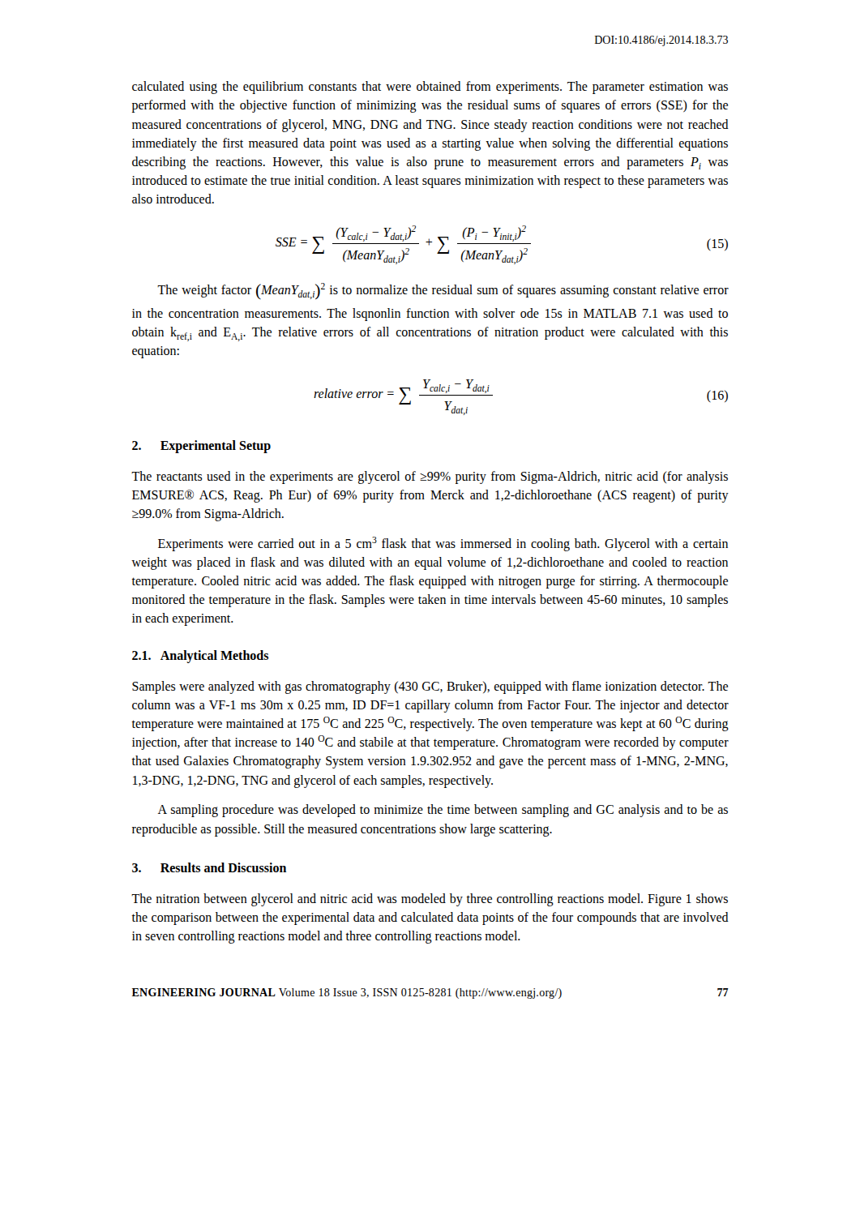DOI:10.4186/ej.2014.18.3.73
calculated using the equilibrium constants that were obtained from experiments. The parameter estimation was performed with the objective function of minimizing was the residual sums of squares of errors (SSE) for the measured concentrations of glycerol, MNG, DNG and TNG. Since steady reaction conditions were not reached immediately the first measured data point was used as a starting value when solving the differential equations describing the reactions. However, this value is also prune to measurement errors and parameters Pi was introduced to estimate the true initial condition. A least squares minimization with respect to these parameters was also introduced.
SSE = ∑ (Ycalc,i − Ydat,i)2 (MeanYdat,i)2 + ∑ (Pi − Yinit,i)2 (MeanYdat,i)2
(15)
The weight factor (MeanYdat,i)2 is to normalize the residual sum of squares assuming constant relative error in the concentration measurements. The lsqnonlin function with solver ode 15s in MATLAB 7.1 was used to obtain kref,i and EA,i. The relative errors of all concentrations of nitration product were calculated with this equation:
relative error = ∑ Ycalc,i − Ydat,i Ydat,i
(16)
2. Experimental Setup
The reactants used in the experiments are glycerol of ≥99% purity from Sigma-Aldrich, nitric acid (for analysis EMSURE® ACS, Reag. Ph Eur) of 69% purity from Merck and 1,2-dichloroethane (ACS reagent) of purity ≥99.0% from Sigma-Aldrich.
Experiments were carried out in a 5 cm3 flask that was immersed in cooling bath. Glycerol with a certain weight was placed in flask and was diluted with an equal volume of 1,2-dichloroethane and cooled to reaction temperature. Cooled nitric acid was added. The flask equipped with nitrogen purge for stirring. A thermocouple monitored the temperature in the flask. Samples were taken in time intervals between 45-60 minutes, 10 samples in each experiment.
2.1. Analytical Methods
Samples were analyzed with gas chromatography (430 GC, Bruker), equipped with flame ionization detector. The column was a VF-1 ms 30m x 0.25 mm, ID DF=1 capillary column from Factor Four. The injector and detector temperature were maintained at 175 OC and 225 OC, respectively. The oven temperature was kept at 60 OC during injection, after that increase to 140 OC and stabile at that temperature. Chromatogram were recorded by computer that used Galaxies Chromatography System version 1.9.302.952 and gave the percent mass of 1-MNG, 2-MNG, 1,3-DNG, 1,2-DNG, TNG and glycerol of each samples, respectively.
A sampling procedure was developed to minimize the time between sampling and GC analysis and to be as reproducible as possible. Still the measured concentrations show large scattering.
3. Results and Discussion
The nitration between glycerol and nitric acid was modeled by three controlling reactions model. Figure 1 shows the comparison between the experimental data and calculated data points of the four compounds that are involved in seven controlling reactions model and three controlling reactions model.
ENGINEERING JOURNAL Volume 18 Issue 3, ISSN 0125-8281 (http://www.engj.org/)
77